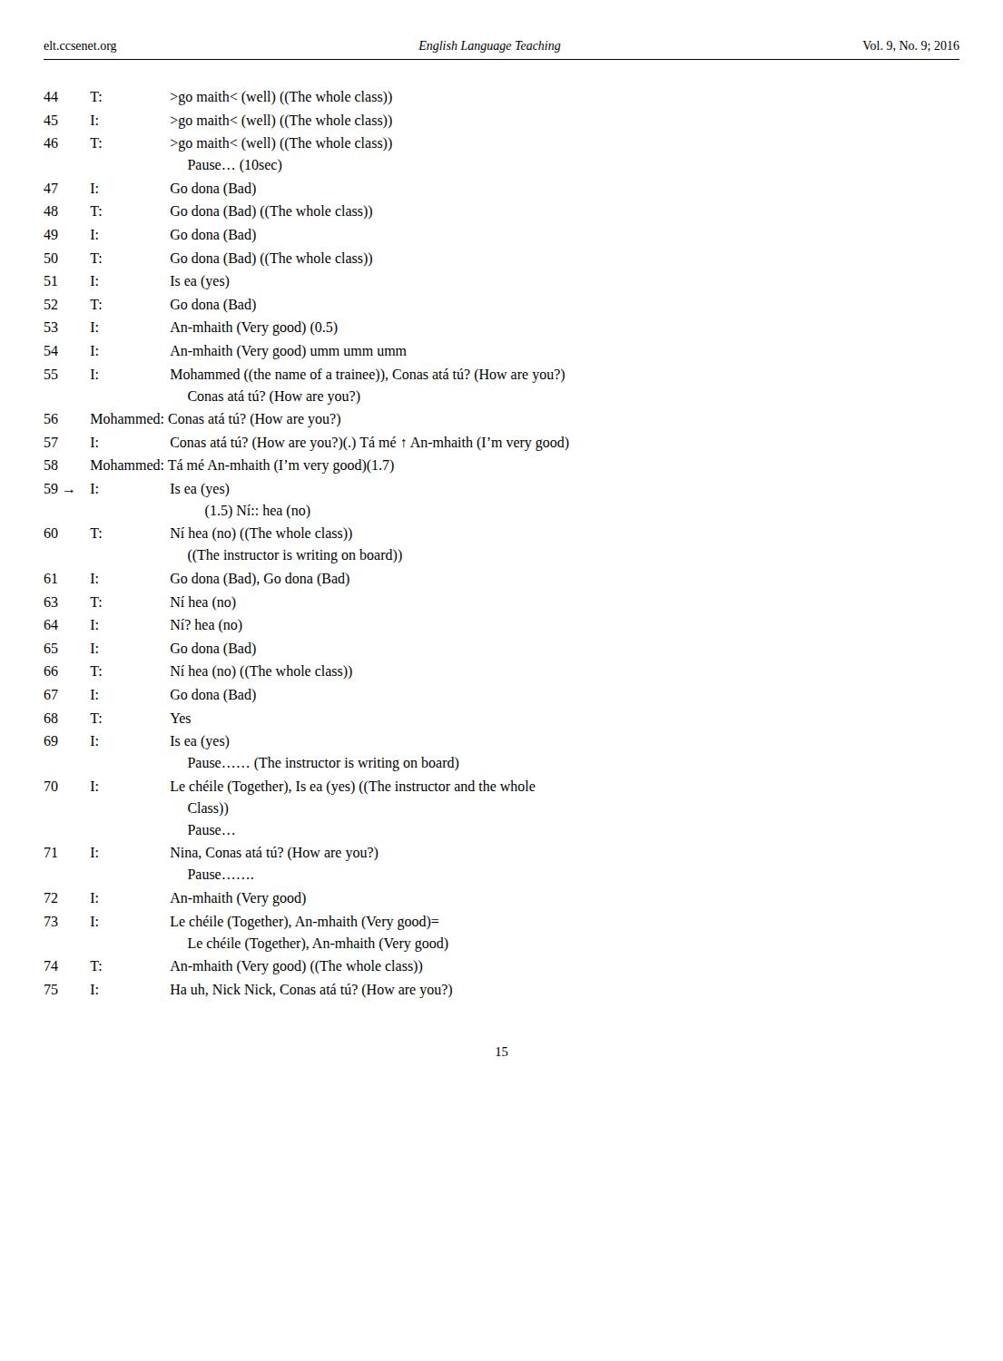elt.ccsenet.org English Language Teaching Vol. 9, No. 9; 2016
| 44 | T: | >go maith< (well) ((The whole class)) |
| 45 | I: | >go maith< (well) ((The whole class)) |
| 46 | T: | >go maith< (well) ((The whole class)) Pause… (10sec) |
| 47 | I: | Go dona (Bad) |
| 48 | T: | Go dona (Bad) ((The whole class)) |
| 49 | I: | Go dona (Bad) |
| 50 | T: | Go dona (Bad) ((The whole class)) |
| 51 | I: | Is ea (yes) |
| 52 | T: | Go dona (Bad) |
| 53 | I: | An-mhaith (Very good) (0.5) |
| 54 | I: | An-mhaith (Very good) umm umm umm |
| 55 | I: | Mohammed ((the name of a trainee)), Conas atá tú? (How are you?) Conas atá tú? (How are you?) |
| 56 | Mohammed: Conas atá tú? (How are you?) |
| 57 | I: | Conas atá tú? (How are you?)(.) Tá mé ↑ An-mhaith (I’m very good) |
| 58 | Mohammed: Tá mé An-mhaith (I’m very good)(1.7) |
| 59 → | I: | Is ea (yes) (1.5) Ní:: hea (no) |
| 60 | T: | Ní hea (no) ((The whole class)) ((The instructor is writing on board)) |
| 61 | I: | Go dona (Bad), Go dona (Bad) |
| 63 | T: | Ní hea (no) |
| 64 | I: | Ní? hea (no) |
| 65 | I: | Go dona (Bad) |
| 66 | T: | Ní hea (no) ((The whole class)) |
| 67 | I: | Go dona (Bad) |
| 68 | T: | Yes |
| 69 | I: | Is ea (yes) Pause…… (The instructor is writing on board) |
| 70 | I: | Le chéile (Together), Is ea (yes) ((The instructor and the whole Class)) Pause… |
| 71 | I: | Nina, Conas atá tú? (How are you?) Pause……. |
| 72 | I: | An-mhaith (Very good) |
| 73 | I: | Le chéile (Together), An-mhaith (Very good)= Le chéile (Together), An-mhaith (Very good) |
| 74 | T: | An-mhaith (Very good) ((The whole class)) |
| 75 | I: | Ha uh, Nick Nick, Conas atá tú? (How are you?) |
15